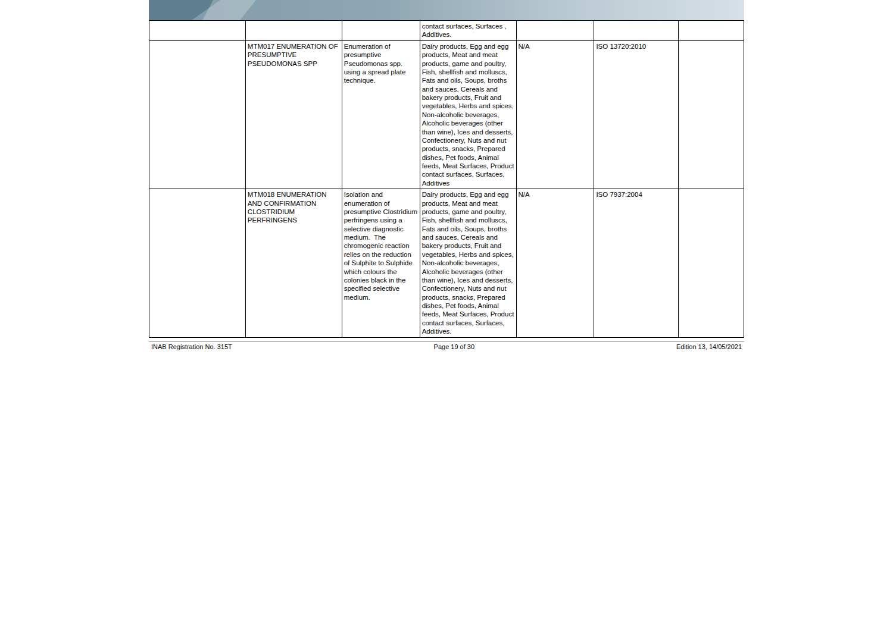| | | | contact surfaces, Surfaces , Additives. | | | |
| | MTM017 ENUMERATION OF PRESUMPTIVE PSEUDOMONAS SPP | Enumeration of presumptive Pseudomonas spp. using a spread plate technique. | Dairy products, Egg and egg products, Meat and meat products, game and poultry, Fish, shellfish and molluscs, Fats and oils, Soups, broths and sauces, Cereals and bakery products, Fruit and vegetables, Herbs and spices, Non-alcoholic beverages, Alcoholic beverages (other than wine), Ices and desserts, Confectionery, Nuts and nut products, snacks, Prepared dishes, Pet foods, Animal feeds, Meat Surfaces, Product contact surfaces, Surfaces, Additives | N/A | ISO 13720:2010 | |
| | MTM018 ENUMERATION AND CONFIRMATION CLOSTRIDIUM PERFRINGENS | Isolation and enumeration of presumptive Clostridium perfringens using a selective diagnostic medium. The chromogenic reaction relies on the reduction of Sulphite to Sulphide which colours the colonies black in the specified selective medium. | Dairy products, Egg and egg products, Meat and meat products, game and poultry, Fish, shellfish and molluscs, Fats and oils, Soups, broths and sauces, Cereals and bakery products, Fruit and vegetables, Herbs and spices, Non-alcoholic beverages, Alcoholic beverages (other than wine), Ices and desserts, Confectionery, Nuts and nut products, snacks, Prepared dishes, Pet foods, Animal feeds, Meat Surfaces, Product contact surfaces, Surfaces, Additives. | N/A | ISO 7937:2004 | |
INAB Registration No. 315T
Page 19 of 30
Edition 13, 14/05/2021